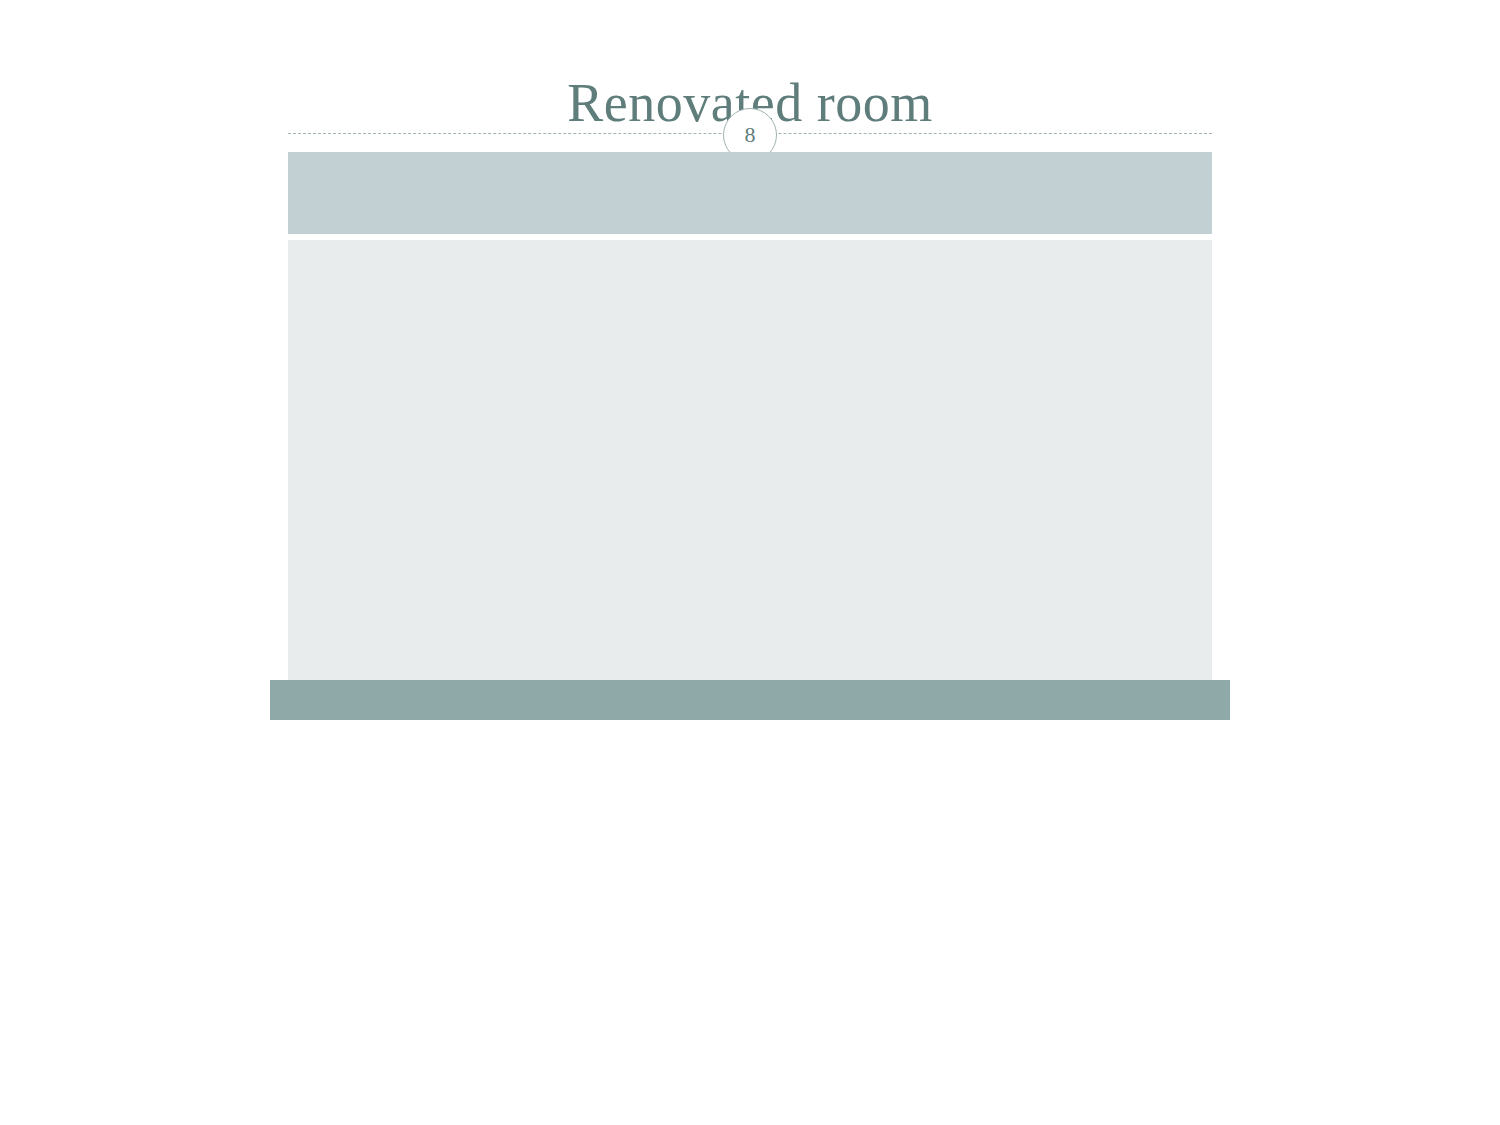Renovated room
8